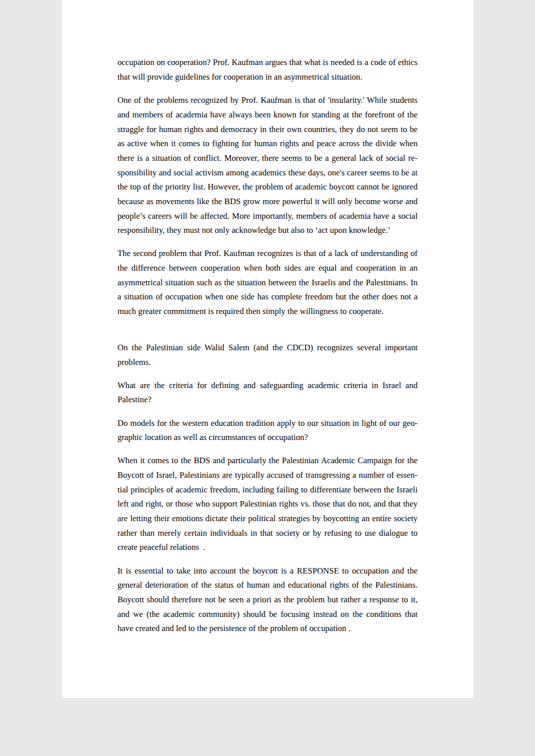occupation on cooperation? Prof. Kaufman argues that what is needed is a code of ethics that will provide guidelines for cooperation in an asymmetrical situation.
One of the problems recognized by Prof. Kaufman is that of 'insularity.' While students and members of academia have always been known for standing at the forefront of the straggle for human rights and democracy in their own countries, they do not seem to be as active when it comes to fighting for human rights and peace across the divide when there is a situation of conflict. Moreover, there seems to be a general lack of social responsibility and social activism among academics these days, one's career seems to be at the top of the priority list. However, the problem of academic boycott cannot be ignored because as movements like the BDS grow more powerful it will only become worse and people’s careers will be affected. More importantly, members of academia have a social responsibility, they must not only acknowledge but also to ‘act upon knowledge.’
The second problem that Prof. Kaufman recognizes is that of a lack of understanding of the difference between cooperation when both sides are equal and cooperation in an asymmetrical situation such as the situation between the Israelis and the Palestinians. In a situation of occupation when one side has complete freedom but the other does not a much greater commitment is required then simply the willingness to cooperate.
On the Palestinian side Walid Salem (and the CDCD) recognizes several important problems.
What are the criteria for defining and safeguarding academic criteria in Israel and Palestine?
Do models for the western education tradition apply to our situation in light of our geographic location as well as circumstances of occupation?
When it comes to the BDS and particularly the Palestinian Academic Campaign for the Boycott of Israel, Palestinians are typically accused of transgressing a number of essential principles of academic freedom, including failing to differentiate between the Israeli left and right, or those who support Palestinian rights vs. those that do not, and that they are letting their emotions dictate their political strategies by boycotting an entire society rather than merely certain individuals in that society or by refusing to use dialogue to create peaceful relations .
It is essential to take into account the boycott is a RESPONSE to occupation and the general deterioration of the status of human and educational rights of the Palestinians. Boycott should therefore not be seen a priori as the problem but rather a response to it, and we (the academic community) should be focusing instead on the conditions that have created and led to the persistence of the problem of occupation .